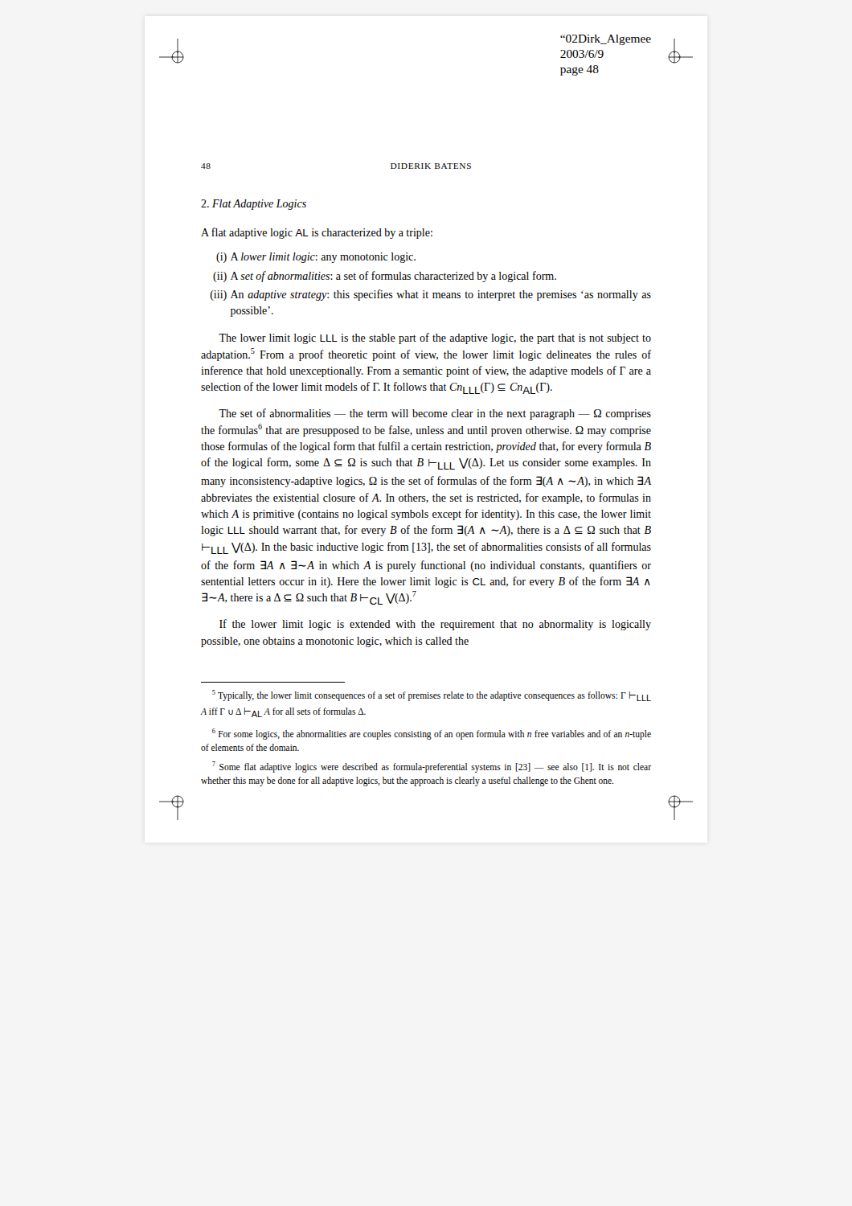“02Dirk_Algemee
2003/6/9
page 48
48
DIDERIK BATENS
2. Flat Adaptive Logics
A flat adaptive logic AL is characterized by a triple:
(i) A lower limit logic: any monotonic logic.
(ii) A set of abnormalities: a set of formulas characterized by a logical form.
(iii) An adaptive strategy: this specifies what it means to interpret the premises ‘as normally as possible’.
The lower limit logic LLL is the stable part of the adaptive logic, the part that is not subject to adaptation.5 From a proof theoretic point of view, the lower limit logic delineates the rules of inference that hold unexceptionally. From a semantic point of view, the adaptive models of Γ are a selection of the lower limit models of Γ. It follows that CnLLL(Γ) ⊆ CnAL(Γ).
The set of abnormalities — the term will become clear in the next paragraph — Ω comprises the formulas6 that are presupposed to be false, unless and until proven otherwise. Ω may comprise those formulas of the logical form that fulfil a certain restriction, provided that, for every formula B of the logical form, some Δ ⊆ Ω is such that B ⊢LLL ⋁(Δ). Let us consider some examples. In many inconsistency-adaptive logics, Ω is the set of formulas of the form ∃(A ∧ ∼A), in which ∃A abbreviates the existential closure of A. In others, the set is restricted, for example, to formulas in which A is primitive (contains no logical symbols except for identity). In this case, the lower limit logic LLL should warrant that, for every B of the form ∃(A ∧ ∼A), there is a Δ ⊆ Ω such that B ⊢LLL ⋁(Δ). In the basic inductive logic from [13], the set of abnormalities consists of all formulas of the form ∃A ∧ ∃∼A in which A is purely functional (no individual constants, quantifiers or sentential letters occur in it). Here the lower limit logic is CL and, for every B of the form ∃A ∧ ∃∼A, there is a Δ ⊆ Ω such that B ⊢CL ⋁(Δ).7
If the lower limit logic is extended with the requirement that no abnormality is logically possible, one obtains a monotonic logic, which is called the
5 Typically, the lower limit consequences of a set of premises relate to the adaptive consequences as follows: Γ ⊢LLL A iff Γ ∪ Δ ⊢AL A for all sets of formulas Δ.
6 For some logics, the abnormalities are couples consisting of an open formula with n free variables and of an n-tuple of elements of the domain.
7 Some flat adaptive logics were described as formula-preferential systems in [23] — see also [1]. It is not clear whether this may be done for all adaptive logics, but the approach is clearly a useful challenge to the Ghent one.